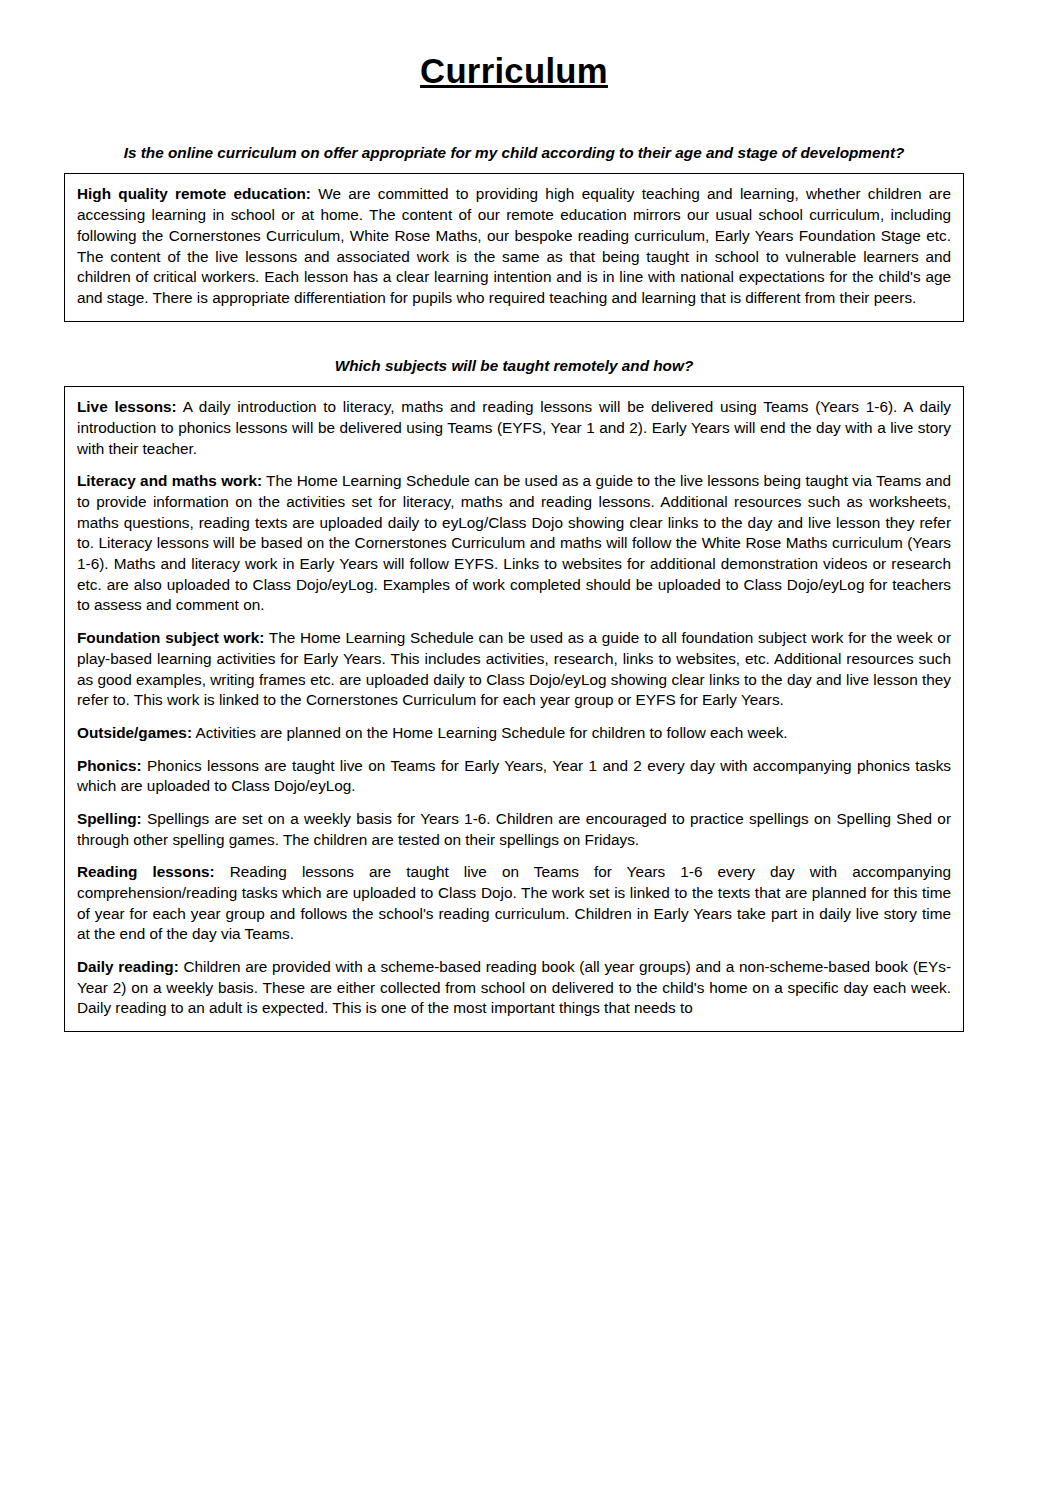Curriculum
Is the online curriculum on offer appropriate for my child according to their age and stage of development?
High quality remote education: We are committed to providing high equality teaching and learning, whether children are accessing learning in school or at home. The content of our remote education mirrors our usual school curriculum, including following the Cornerstones Curriculum, White Rose Maths, our bespoke reading curriculum, Early Years Foundation Stage etc. The content of the live lessons and associated work is the same as that being taught in school to vulnerable learners and children of critical workers. Each lesson has a clear learning intention and is in line with national expectations for the child's age and stage. There is appropriate differentiation for pupils who required teaching and learning that is different from their peers.
Which subjects will be taught remotely and how?
Live lessons: A daily introduction to literacy, maths and reading lessons will be delivered using Teams (Years 1-6). A daily introduction to phonics lessons will be delivered using Teams (EYFS, Year 1 and 2). Early Years will end the day with a live story with their teacher.
Literacy and maths work: The Home Learning Schedule can be used as a guide to the live lessons being taught via Teams and to provide information on the activities set for literacy, maths and reading lessons. Additional resources such as worksheets, maths questions, reading texts are uploaded daily to eyLog/Class Dojo showing clear links to the day and live lesson they refer to. Literacy lessons will be based on the Cornerstones Curriculum and maths will follow the White Rose Maths curriculum (Years 1-6). Maths and literacy work in Early Years will follow EYFS. Links to websites for additional demonstration videos or research etc. are also uploaded to Class Dojo/eyLog. Examples of work completed should be uploaded to Class Dojo/eyLog for teachers to assess and comment on.
Foundation subject work: The Home Learning Schedule can be used as a guide to all foundation subject work for the week or play-based learning activities for Early Years. This includes activities, research, links to websites, etc. Additional resources such as good examples, writing frames etc. are uploaded daily to Class Dojo/eyLog showing clear links to the day and live lesson they refer to. This work is linked to the Cornerstones Curriculum for each year group or EYFS for Early Years.
Outside/games: Activities are planned on the Home Learning Schedule for children to follow each week.
Phonics: Phonics lessons are taught live on Teams for Early Years, Year 1 and 2 every day with accompanying phonics tasks which are uploaded to Class Dojo/eyLog.
Spelling: Spellings are set on a weekly basis for Years 1-6. Children are encouraged to practice spellings on Spelling Shed or through other spelling games. The children are tested on their spellings on Fridays.
Reading lessons: Reading lessons are taught live on Teams for Years 1-6 every day with accompanying comprehension/reading tasks which are uploaded to Class Dojo. The work set is linked to the texts that are planned for this time of year for each year group and follows the school's reading curriculum. Children in Early Years take part in daily live story time at the end of the day via Teams.
Daily reading: Children are provided with a scheme-based reading book (all year groups) and a non-scheme-based book (EYs-Year 2) on a weekly basis. These are either collected from school on delivered to the child's home on a specific day each week. Daily reading to an adult is expected. This is one of the most important things that needs to